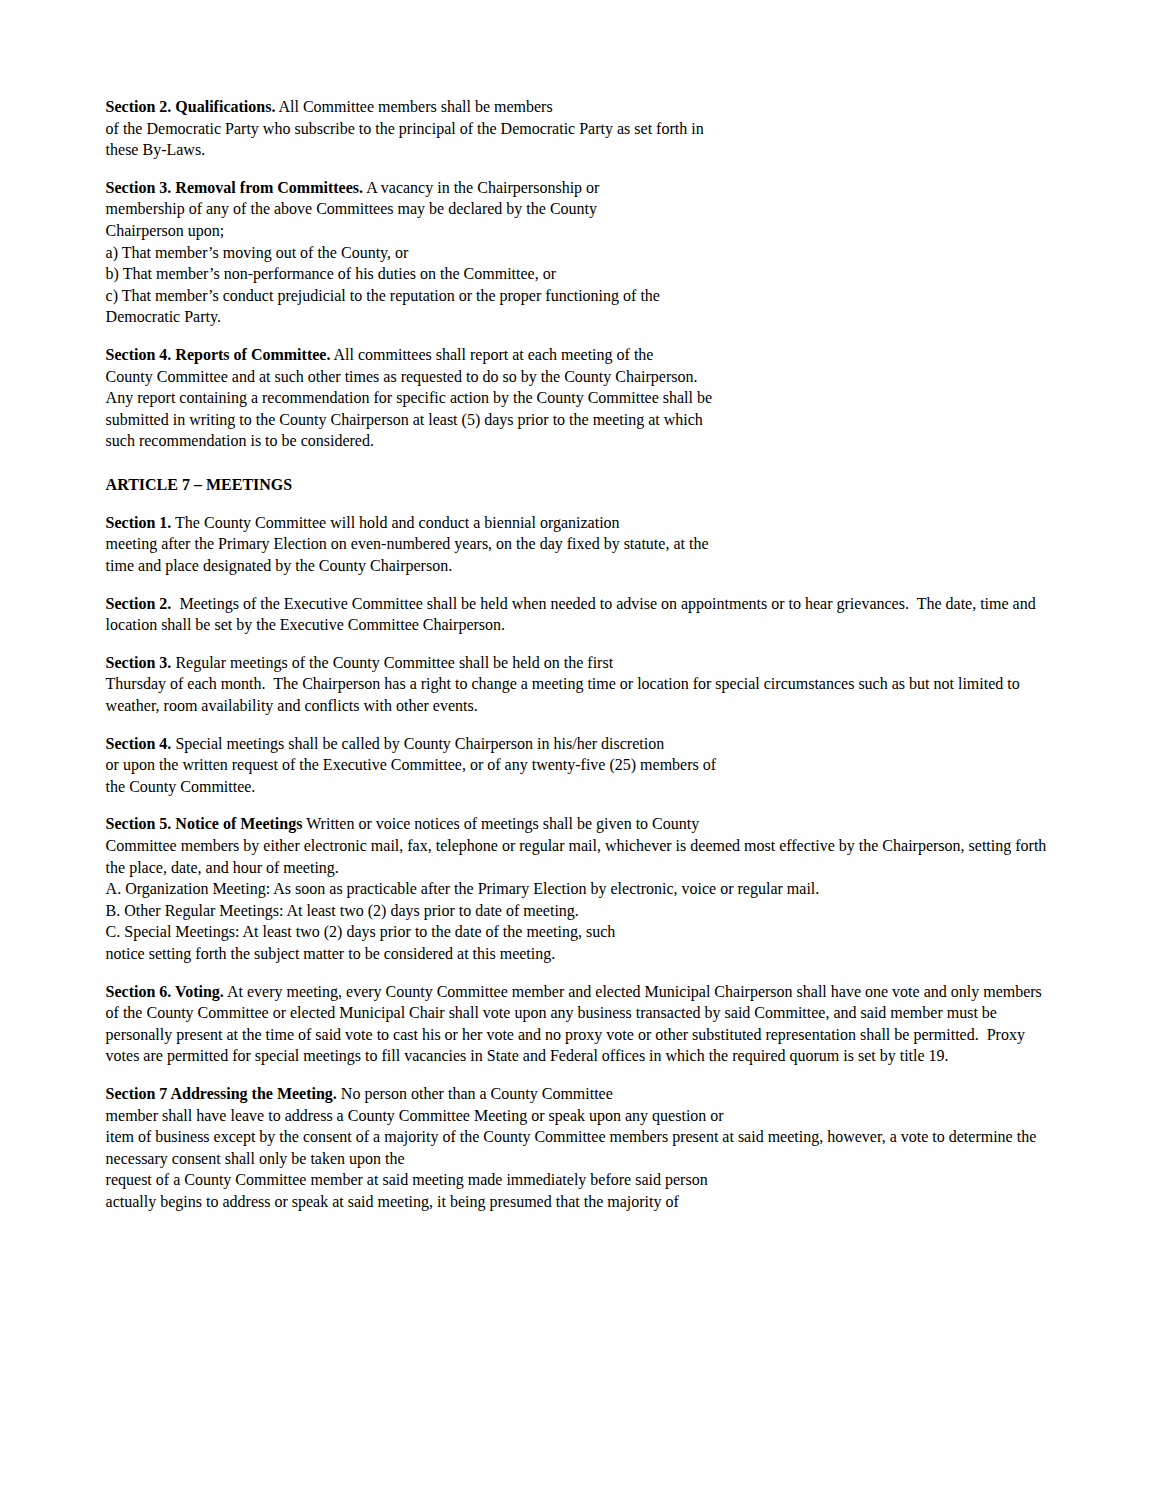Section 2. Qualifications. All Committee members shall be members
of the Democratic Party who subscribe to the principal of the Democratic Party as set forth in
these By-Laws.
Section 3. Removal from Committees. A vacancy in the Chairpersonship or
membership of any of the above Committees may be declared by the County
Chairperson upon;
a) That member’s moving out of the County, or
b) That member’s non-performance of his duties on the Committee, or
c) That member’s conduct prejudicial to the reputation or the proper functioning of the
Democratic Party.
Section 4. Reports of Committee. All committees shall report at each meeting of the
County Committee and at such other times as requested to do so by the County Chairperson.
Any report containing a recommendation for specific action by the County Committee shall be
submitted in writing to the County Chairperson at least (5) days prior to the meeting at which
such recommendation is to be considered.
ARTICLE 7 – MEETINGS
Section 1. The County Committee will hold and conduct a biennial organization
meeting after the Primary Election on even-numbered years, on the day fixed by statute, at the
time and place designated by the County Chairperson.
Section 2. Meetings of the Executive Committee shall be held when needed to advise on appointments or to hear grievances. The date, time and location shall be set by the Executive Committee Chairperson.
Section 3. Regular meetings of the County Committee shall be held on the first
Thursday of each month. The Chairperson has a right to change a meeting time or location for special circumstances such as but not limited to weather, room availability and conflicts with other events.
Section 4. Special meetings shall be called by County Chairperson in his/her discretion
or upon the written request of the Executive Committee, or of any twenty-five (25) members of
the County Committee.
Section 5. Notice of Meetings Written or voice notices of meetings shall be given to County
Committee members by either electronic mail, fax, telephone or regular mail, whichever is deemed most effective by the Chairperson, setting forth the place, date, and hour of meeting.
A. Organization Meeting: As soon as practicable after the Primary Election by electronic, voice or regular mail.
B. Other Regular Meetings: At least two (2) days prior to date of meeting.
C. Special Meetings: At least two (2) days prior to the date of the meeting, such
notice setting forth the subject matter to be considered at this meeting.
Section 6. Voting. At every meeting, every County Committee member and elected Municipal Chairperson shall have one vote and only members of the County Committee or elected Municipal Chair shall vote upon any business transacted by said Committee, and said member must be personally present at the time of said vote to cast his or her vote and no proxy vote or other substituted representation shall be permitted. Proxy votes are permitted for special meetings to fill vacancies in State and Federal offices in which the required quorum is set by title 19.
Section 7 Addressing the Meeting. No person other than a County Committee
member shall have leave to address a County Committee Meeting or speak upon any question or
item of business except by the consent of a majority of the County Committee members present at said meeting, however, a vote to determine the necessary consent shall only be taken upon the
request of a County Committee member at said meeting made immediately before said person
actually begins to address or speak at said meeting, it being presumed that the majority of